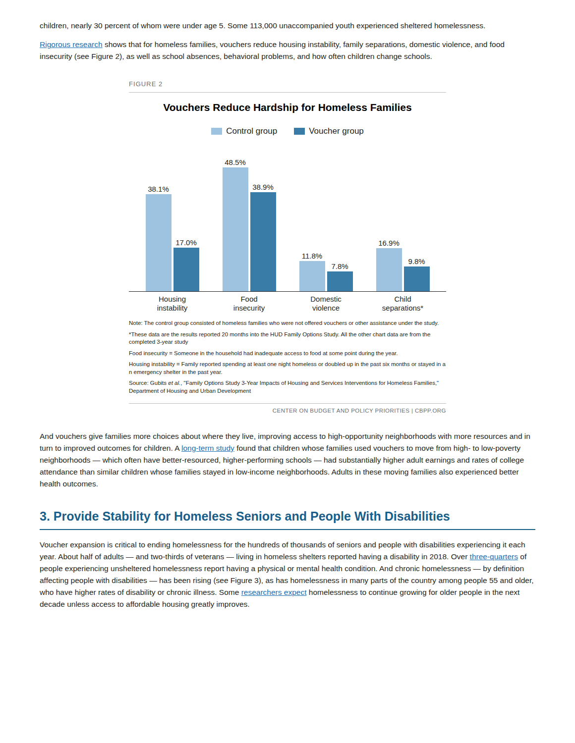children, nearly 30 percent of whom were under age 5. Some 113,000 unaccompanied youth experienced sheltered homelessness.
Rigorous research shows that for homeless families, vouchers reduce housing instability, family separations, domestic violence, and food insecurity (see Figure 2), as well as school absences, behavioral problems, and how often children change schools.
FIGURE 2
Vouchers Reduce Hardship for Homeless Families
Control group
Voucher group
38.1%
17.0%
48.5%
38.9%
11.8%
7.8%
16.9%
9.8%
Housing
instability
Food
insecurity
Domestic
violence
Child
separations*
Note: The control group consisted of homeless families who were not offered vouchers or other assistance under the study.
*These data are the results reported 20 months into the HUD Family Options Study. All the other chart data are from the completed 3-year study
Food insecurity = Someone in the household had inadequate access to food at some point during the year.
Housing instability = Family reported spending at least one night homeless or doubled up in the past six months or stayed in a n emergency shelter in the past year.
Source: Gubits et al., "Family Options Study 3-Year Impacts of Housing and Services Interventions for Homeless Families," Department of Housing and Urban Development
CENTER ON BUDGET AND POLICY PRIORITIES | CBPP.ORG
And vouchers give families more choices about where they live, improving access to high-opportunity neighborhoods with more resources and in turn to improved outcomes for children. A long-term study found that children whose families used vouchers to move from high- to low-poverty neighborhoods — which often have better-resourced, higher-performing schools — had substantially higher adult earnings and rates of college attendance than similar children whose families stayed in low-income neighborhoods. Adults in these moving families also experienced better health outcomes.
3. Provide Stability for Homeless Seniors and People With Disabilities
Voucher expansion is critical to ending homelessness for the hundreds of thousands of seniors and people with disabilities experiencing it each year. About half of adults — and two-thirds of veterans — living in homeless shelters reported having a disability in 2018. Over three-quarters of people experiencing unsheltered homelessness report having a physical or mental health condition. And chronic homelessness — by definition affecting people with disabilities — has been rising (see Figure 3), as has homelessness in many parts of the country among people 55 and older, who have higher rates of disability or chronic illness. Some researchers expect homelessness to continue growing for older people in the next decade unless access to affordable housing greatly improves.